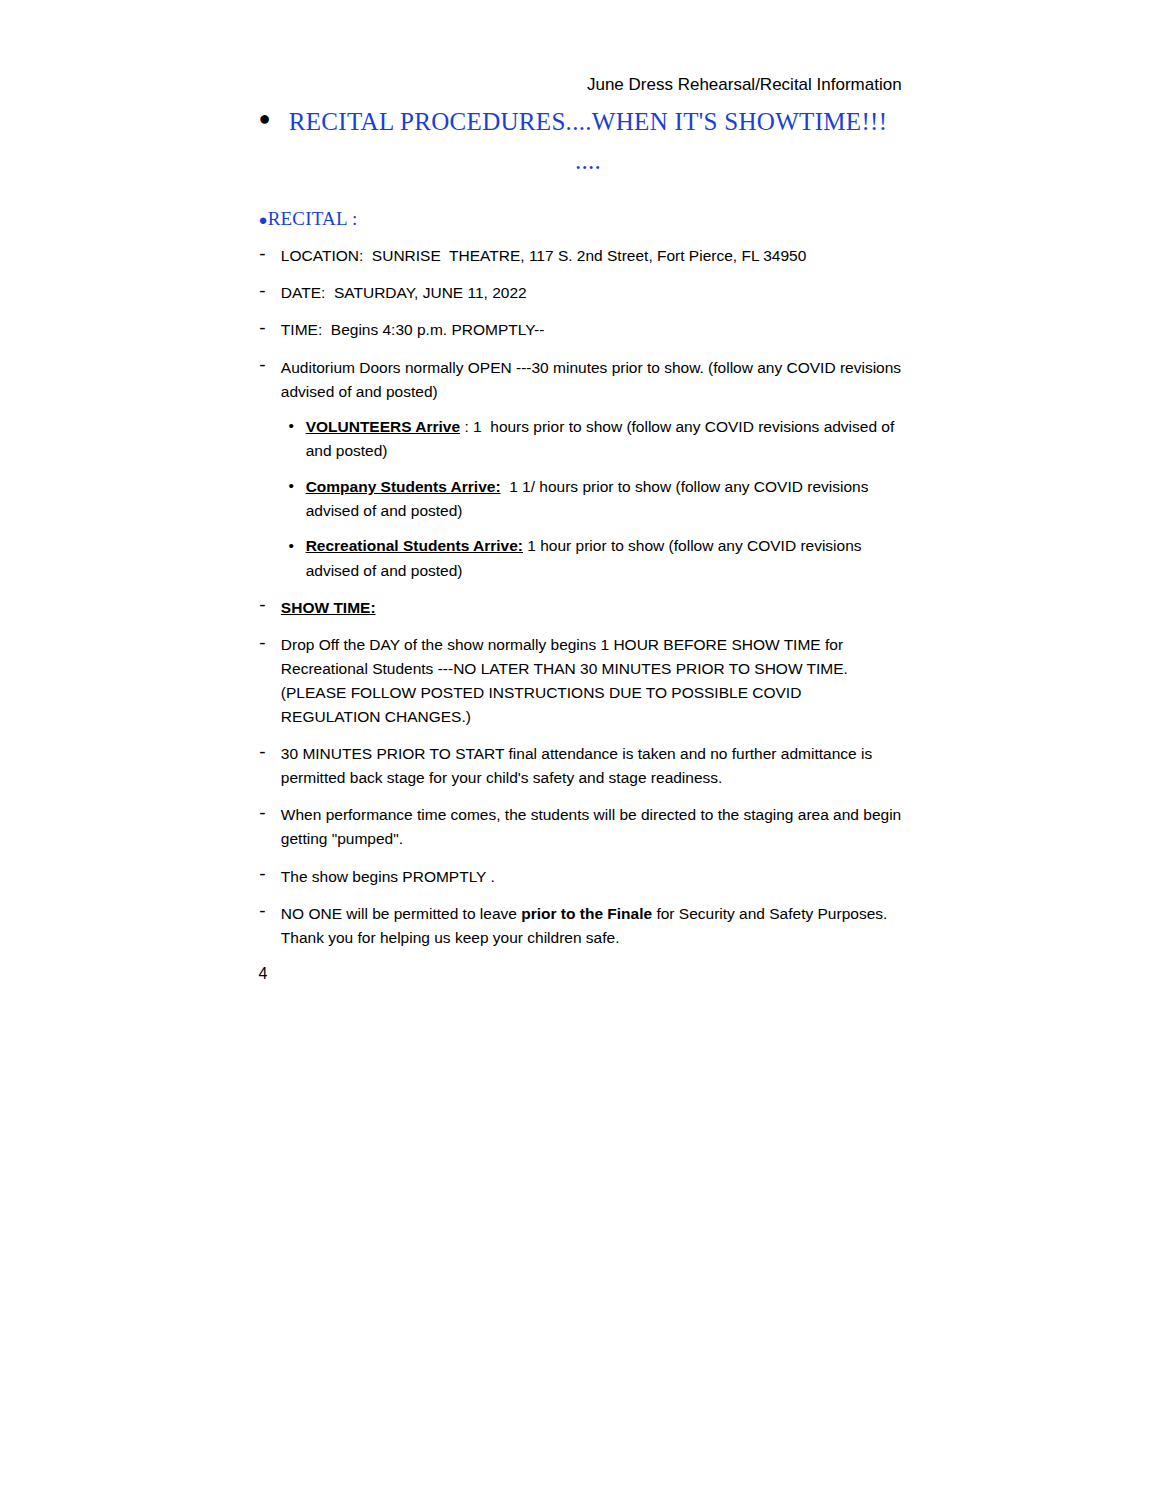June Dress Rehearsal/Recital Information
●
RECITAL PROCEDURES....WHEN IT'S SHOWTIME!!! ....
●RECITAL :
LOCATION: SUNRISE THEATRE, 117 S. 2nd Street, Fort Pierce, FL 34950
DATE: SATURDAY, JUNE 11, 2022
TIME: Begins 4:30 p.m. PROMPTLY--
Auditorium Doors normally OPEN ---30 minutes prior to show. (follow any COVID revisions advised of and posted)
VOLUNTEERS Arrive : 1 hours prior to show (follow any COVID revisions advised of and posted)
Company Students Arrive: 1 1/ hours prior to show (follow any COVID revisions advised of and posted)
Recreational Students Arrive: 1 hour prior to show (follow any COVID revisions advised of and posted)
SHOW TIME:
Drop Off the DAY of the show normally begins 1 HOUR BEFORE SHOW TIME for Recreational Students ---NO LATER THAN 30 MINUTES PRIOR TO SHOW TIME. (PLEASE FOLLOW POSTED INSTRUCTIONS DUE TO POSSIBLE COVID REGULATION CHANGES.)
30 MINUTES PRIOR TO START final attendance is taken and no further admittance is permitted back stage for your child's safety and stage readiness.
When performance time comes, the students will be directed to the staging area and begin getting "pumped".
The show begins PROMPTLY .
NO ONE will be permitted to leave prior to the Finale for Security and Safety Purposes. Thank you for helping us keep your children safe.
4